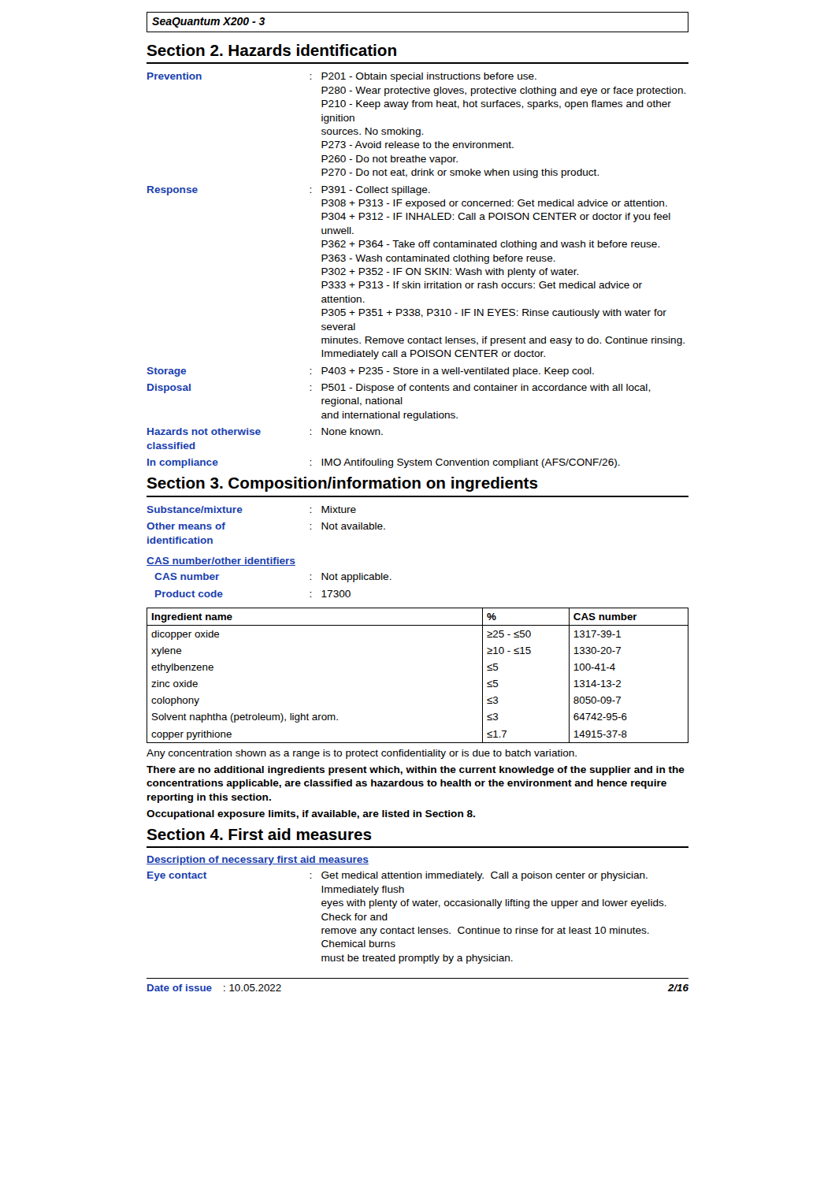SeaQuantum X200 - 3
Section 2. Hazards identification
| Prevention | : | P201 - Obtain special instructions before use. P280 - Wear protective gloves, protective clothing and eye or face protection. P210 - Keep away from heat, hot surfaces, sparks, open flames and other ignition sources. No smoking. P273 - Avoid release to the environment. P260 - Do not breathe vapor. P270 - Do not eat, drink or smoke when using this product. |
| Response | : | P391 - Collect spillage. P308 + P313 - IF exposed or concerned: Get medical advice or attention. P304 + P312 - IF INHALED: Call a POISON CENTER or doctor if you feel unwell. P362 + P364 - Take off contaminated clothing and wash it before reuse. P363 - Wash contaminated clothing before reuse. P302 + P352 - IF ON SKIN: Wash with plenty of water. P333 + P313 - If skin irritation or rash occurs: Get medical advice or attention. P305 + P351 + P338, P310 - IF IN EYES: Rinse cautiously with water for several minutes. Remove contact lenses, if present and easy to do. Continue rinsing. Immediately call a POISON CENTER or doctor. |
| Storage | : | P403 + P235 - Store in a well-ventilated place. Keep cool. |
| Disposal | : | P501 - Dispose of contents and container in accordance with all local, regional, national and international regulations. |
| Hazards not otherwise classified | : | None known. |
| In compliance | : | IMO Antifouling System Convention compliant (AFS/CONF/26). |
Section 3. Composition/information on ingredients
| Substance/mixture | : | Mixture |
| Other means of identification | : | Not available. |
CAS number/other identifiers
| CAS number | : | Not applicable. |
| Product code | : | 17300 |
| Ingredient name | % | CAS number |
| --- | --- | --- |
| dicopper oxide | ≥25 - ≤50 | 1317-39-1 |
| xylene | ≥10 - ≤15 | 1330-20-7 |
| ethylbenzene | ≤5 | 100-41-4 |
| zinc oxide | ≤5 | 1314-13-2 |
| colophony | ≤3 | 8050-09-7 |
| Solvent naphtha (petroleum), light arom. | ≤3 | 64742-95-6 |
| copper pyrithione | ≤1.7 | 14915-37-8 |
Any concentration shown as a range is to protect confidentiality or is due to batch variation.
There are no additional ingredients present which, within the current knowledge of the supplier and in the concentrations applicable, are classified as hazardous to health or the environment and hence require reporting in this section.
Occupational exposure limits, if available, are listed in Section 8.
Section 4. First aid measures
Description of necessary first aid measures
| Eye contact | : | Get medical attention immediately. Call a poison center or physician. Immediately flush eyes with plenty of water, occasionally lifting the upper and lower eyelids. Check for and remove any contact lenses. Continue to rinse for at least 10 minutes. Chemical burns must be treated promptly by a physician. |
Date of issue
: 10.05.2022
2/16